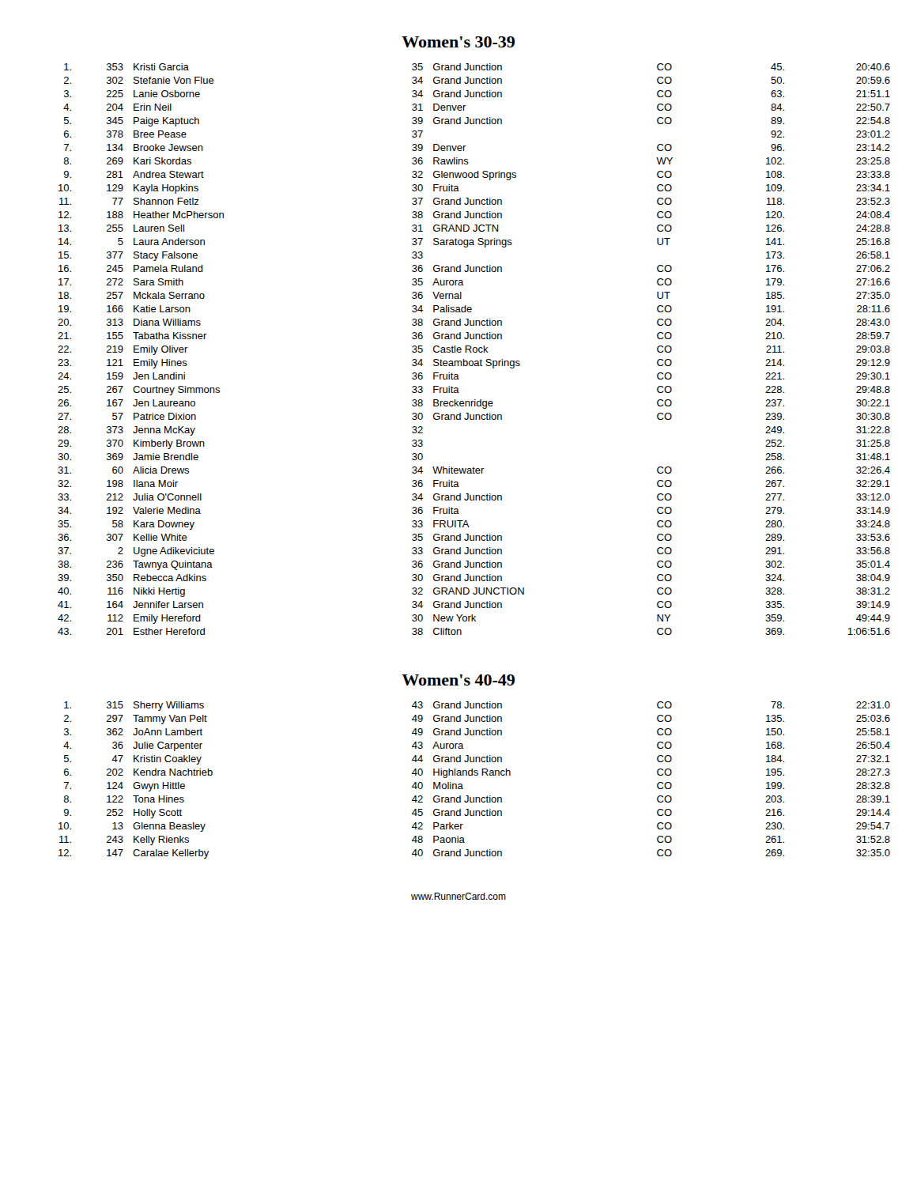Women's 30-39
| 1. | 353 | Kristi Garcia | 35 | Grand Junction | CO | 45. | 20:40.6 |
| 2. | 302 | Stefanie Von Flue | 34 | Grand Junction | CO | 50. | 20:59.6 |
| 3. | 225 | Lanie Osborne | 34 | Grand Junction | CO | 63. | 21:51.1 |
| 4. | 204 | Erin Neil | 31 | Denver | CO | 84. | 22:50.7 |
| 5. | 345 | Paige Kaptuch | 39 | Grand Junction | CO | 89. | 22:54.8 |
| 6. | 378 | Bree Pease | 37 | | | 92. | 23:01.2 |
| 7. | 134 | Brooke Jewsen | 39 | Denver | CO | 96. | 23:14.2 |
| 8. | 269 | Kari Skordas | 36 | Rawlins | WY | 102. | 23:25.8 |
| 9. | 281 | Andrea Stewart | 32 | Glenwood Springs | CO | 108. | 23:33.8 |
| 10. | 129 | Kayla Hopkins | 30 | Fruita | CO | 109. | 23:34.1 |
| 11. | 77 | Shannon Fetlz | 37 | Grand Junction | CO | 118. | 23:52.3 |
| 12. | 188 | Heather McPherson | 38 | Grand Junction | CO | 120. | 24:08.4 |
| 13. | 255 | Lauren Sell | 31 | GRAND JCTN | CO | 126. | 24:28.8 |
| 14. | 5 | Laura Anderson | 37 | Saratoga Springs | UT | 141. | 25:16.8 |
| 15. | 377 | Stacy Falsone | 33 | | | 173. | 26:58.1 |
| 16. | 245 | Pamela Ruland | 36 | Grand Junction | CO | 176. | 27:06.2 |
| 17. | 272 | Sara Smith | 35 | Aurora | CO | 179. | 27:16.6 |
| 18. | 257 | Mckala Serrano | 36 | Vernal | UT | 185. | 27:35.0 |
| 19. | 166 | Katie Larson | 34 | Palisade | CO | 191. | 28:11.6 |
| 20. | 313 | Diana Williams | 38 | Grand Junction | CO | 204. | 28:43.0 |
| 21. | 155 | Tabatha Kissner | 36 | Grand Junction | CO | 210. | 28:59.7 |
| 22. | 219 | Emily Oliver | 35 | Castle Rock | CO | 211. | 29:03.8 |
| 23. | 121 | Emily Hines | 34 | Steamboat Springs | CO | 214. | 29:12.9 |
| 24. | 159 | Jen Landini | 36 | Fruita | CO | 221. | 29:30.1 |
| 25. | 267 | Courtney Simmons | 33 | Fruita | CO | 228. | 29:48.8 |
| 26. | 167 | Jen Laureano | 38 | Breckenridge | CO | 237. | 30:22.1 |
| 27. | 57 | Patrice Dixion | 30 | Grand Junction | CO | 239. | 30:30.8 |
| 28. | 373 | Jenna McKay | 32 | | | 249. | 31:22.8 |
| 29. | 370 | Kimberly Brown | 33 | | | 252. | 31:25.8 |
| 30. | 369 | Jamie Brendle | 30 | | | 258. | 31:48.1 |
| 31. | 60 | Alicia Drews | 34 | Whitewater | CO | 266. | 32:26.4 |
| 32. | 198 | Ilana Moir | 36 | Fruita | CO | 267. | 32:29.1 |
| 33. | 212 | Julia O'Connell | 34 | Grand Junction | CO | 277. | 33:12.0 |
| 34. | 192 | Valerie Medina | 36 | Fruita | CO | 279. | 33:14.9 |
| 35. | 58 | Kara Downey | 33 | FRUITA | CO | 280. | 33:24.8 |
| 36. | 307 | Kellie White | 35 | Grand Junction | CO | 289. | 33:53.6 |
| 37. | 2 | Ugne Adikeviciute | 33 | Grand Junction | CO | 291. | 33:56.8 |
| 38. | 236 | Tawnya Quintana | 36 | Grand Junction | CO | 302. | 35:01.4 |
| 39. | 350 | Rebecca Adkins | 30 | Grand Junction | CO | 324. | 38:04.9 |
| 40. | 116 | Nikki Hertig | 32 | GRAND JUNCTION | CO | 328. | 38:31.2 |
| 41. | 164 | Jennifer Larsen | 34 | Grand Junction | CO | 335. | 39:14.9 |
| 42. | 112 | Emily Hereford | 30 | New York | NY | 359. | 49:44.9 |
| 43. | 201 | Esther Hereford | 38 | Clifton | CO | 369. | 1:06:51.6 |
Women's 40-49
| 1. | 315 | Sherry Williams | 43 | Grand Junction | CO | 78. | 22:31.0 |
| 2. | 297 | Tammy Van Pelt | 49 | Grand Junction | CO | 135. | 25:03.6 |
| 3. | 362 | JoAnn Lambert | 49 | Grand Junction | CO | 150. | 25:58.1 |
| 4. | 36 | Julie Carpenter | 43 | Aurora | CO | 168. | 26:50.4 |
| 5. | 47 | Kristin Coakley | 44 | Grand Junction | CO | 184. | 27:32.1 |
| 6. | 202 | Kendra Nachtrieb | 40 | Highlands Ranch | CO | 195. | 28:27.3 |
| 7. | 124 | Gwyn Hittle | 40 | Molina | CO | 199. | 28:32.8 |
| 8. | 122 | Tona Hines | 42 | Grand Junction | CO | 203. | 28:39.1 |
| 9. | 252 | Holly Scott | 45 | Grand Junction | CO | 216. | 29:14.4 |
| 10. | 13 | Glenna Beasley | 42 | Parker | CO | 230. | 29:54.7 |
| 11. | 243 | Kelly Rienks | 48 | Paonia | CO | 261. | 31:52.8 |
| 12. | 147 | Caralae Kellerby | 40 | Grand Junction | CO | 269. | 32:35.0 |
www.RunnerCard.com